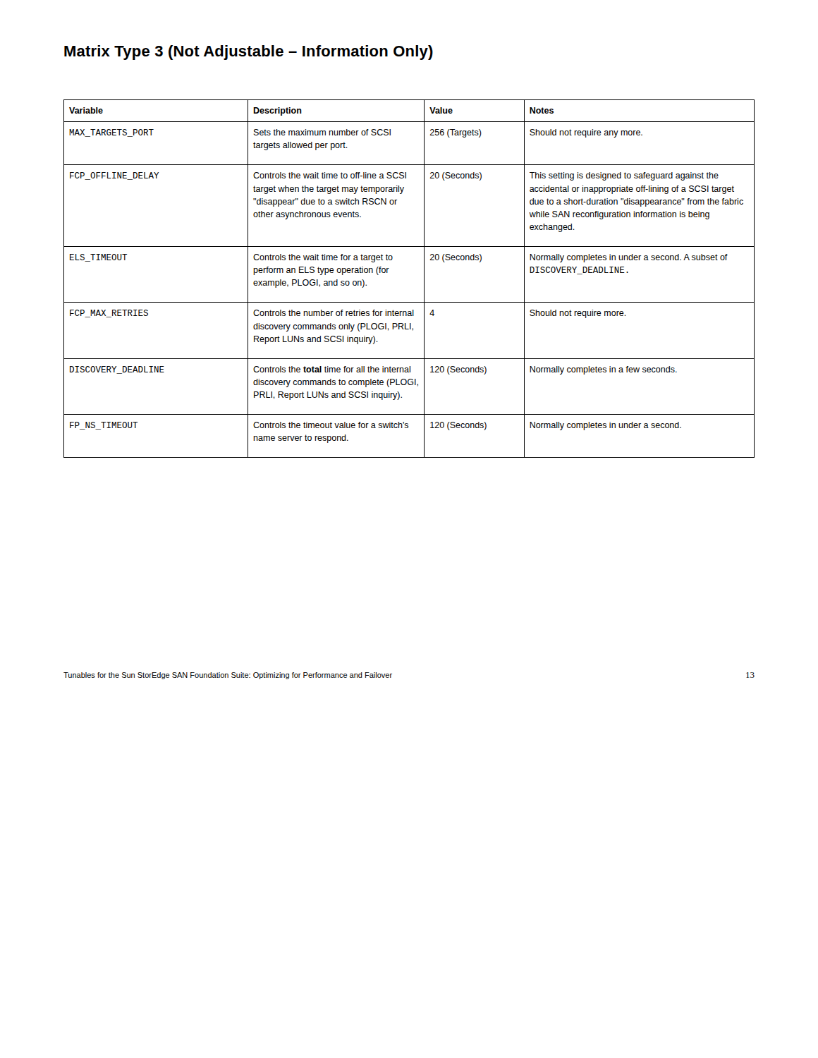Matrix Type 3 (Not Adjustable – Information Only)
| Variable | Description | Value | Notes |
| --- | --- | --- | --- |
| MAX_TARGETS_PORT | Sets the maximum number of SCSI targets allowed per port. | 256 (Targets) | Should not require any more. |
| FCP_OFFLINE_DELAY | Controls the wait time to off-line a SCSI target when the target may temporarily "disappear" due to a switch RSCN or other asynchronous events. | 20 (Seconds) | This setting is designed to safeguard against the accidental or inappropriate off-lining of a SCSI target due to a short-duration "disappearance" from the fabric while SAN reconfiguration information is being exchanged. |
| ELS_TIMEOUT | Controls the wait time for a target to perform an ELS type operation (for example, PLOGI, and so on). | 20 (Seconds) | Normally completes in under a second. A subset of DISCOVERY_DEADLINE. |
| FCP_MAX_RETRIES | Controls the number of retries for internal discovery commands only (PLOGI, PRLI, Report LUNs and SCSI inquiry). | 4 | Should not require more. |
| DISCOVERY_DEADLINE | Controls the total time for all the internal discovery commands to complete (PLOGI, PRLI, Report LUNs and SCSI inquiry). | 120 (Seconds) | Normally completes in a few seconds. |
| FP_NS_TIMEOUT | Controls the timeout value for a switch's name server to respond. | 120 (Seconds) | Normally completes in under a second. |
Tunables for the Sun StorEdge SAN Foundation Suite: Optimizing for Performance and Failover 13